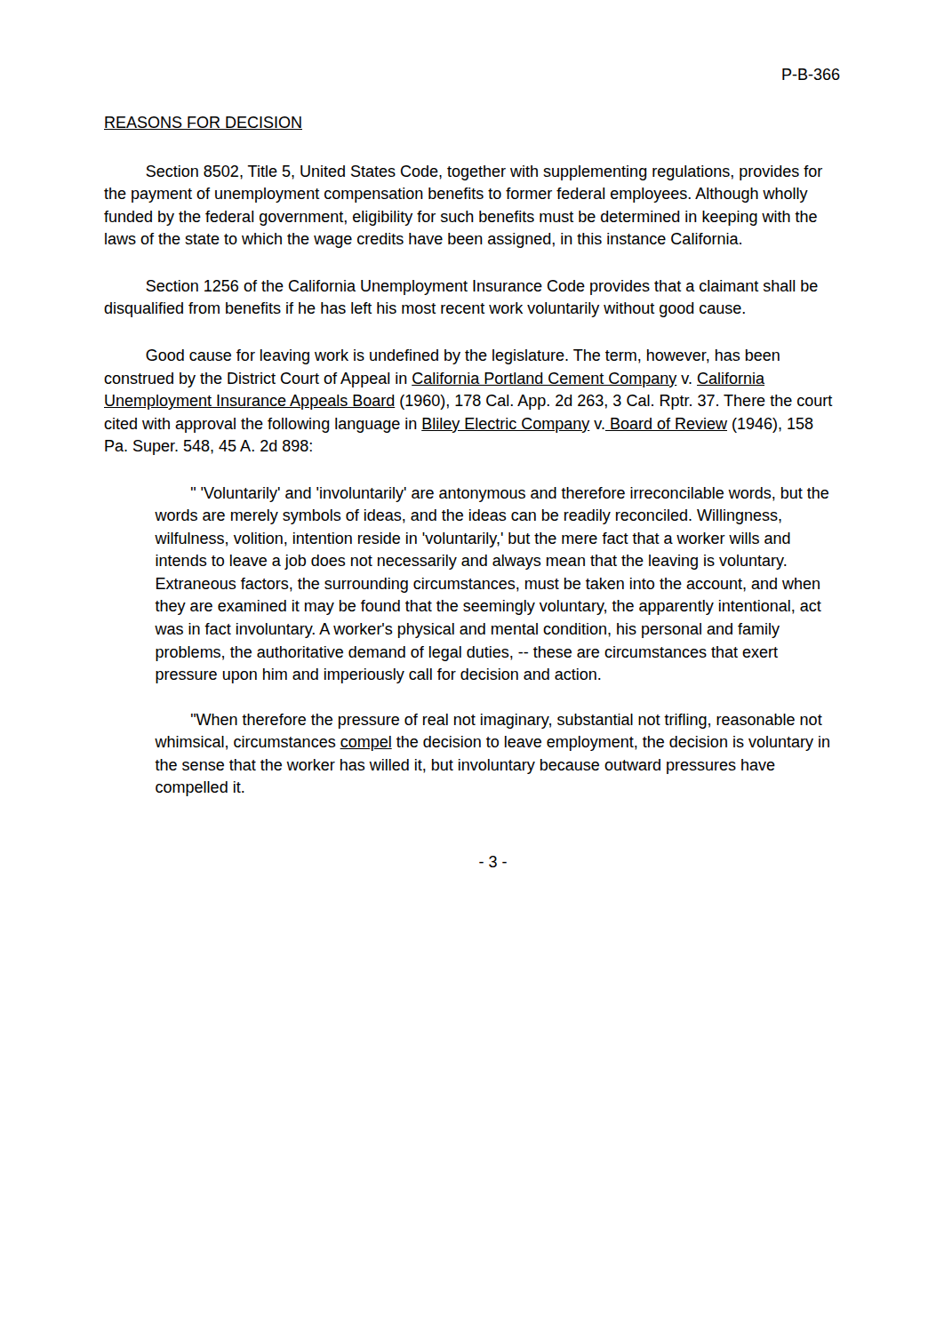P-B-366
REASONS FOR DECISION
Section 8502, Title 5, United States Code, together with supplementing regulations, provides for the payment of unemployment compensation benefits to former federal employees. Although wholly funded by the federal government, eligibility for such benefits must be determined in keeping with the laws of the state to which the wage credits have been assigned, in this instance California.
Section 1256 of the California Unemployment Insurance Code provides that a claimant shall be disqualified from benefits if he has left his most recent work voluntarily without good cause.
Good cause for leaving work is undefined by the legislature. The term, however, has been construed by the District Court of Appeal in California Portland Cement Company v. California Unemployment Insurance Appeals Board (1960), 178 Cal. App. 2d 263, 3 Cal. Rptr. 37. There the court cited with approval the following language in Bliley Electric Company v. Board of Review (1946), 158 Pa. Super. 548, 45 A. 2d 898:
" 'Voluntarily' and 'involuntarily' are antonymous and therefore irreconcilable words, but the words are merely symbols of ideas, and the ideas can be readily reconciled. Willingness, wilfulness, volition, intention reside in 'voluntarily,' but the mere fact that a worker wills and intends to leave a job does not necessarily and always mean that the leaving is voluntary. Extraneous factors, the surrounding circumstances, must be taken into the account, and when they are examined it may be found that the seemingly voluntary, the apparently intentional, act was in fact involuntary. A worker's physical and mental condition, his personal and family problems, the authoritative demand of legal duties, -- these are circumstances that exert pressure upon him and imperiously call for decision and action.
"When therefore the pressure of real not imaginary, substantial not trifling, reasonable not whimsical, circumstances compel the decision to leave employment, the decision is voluntary in the sense that the worker has willed it, but involuntary because outward pressures have compelled it.
- 3 -